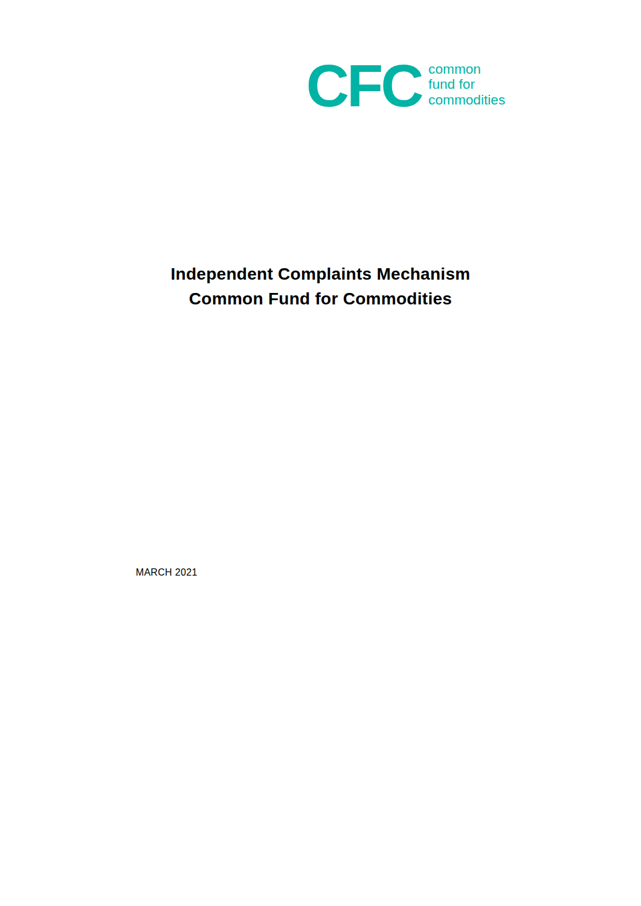CFC common
fund for
commodities
Independent Complaints Mechanism
Common Fund for Commodities
MARCH 2021